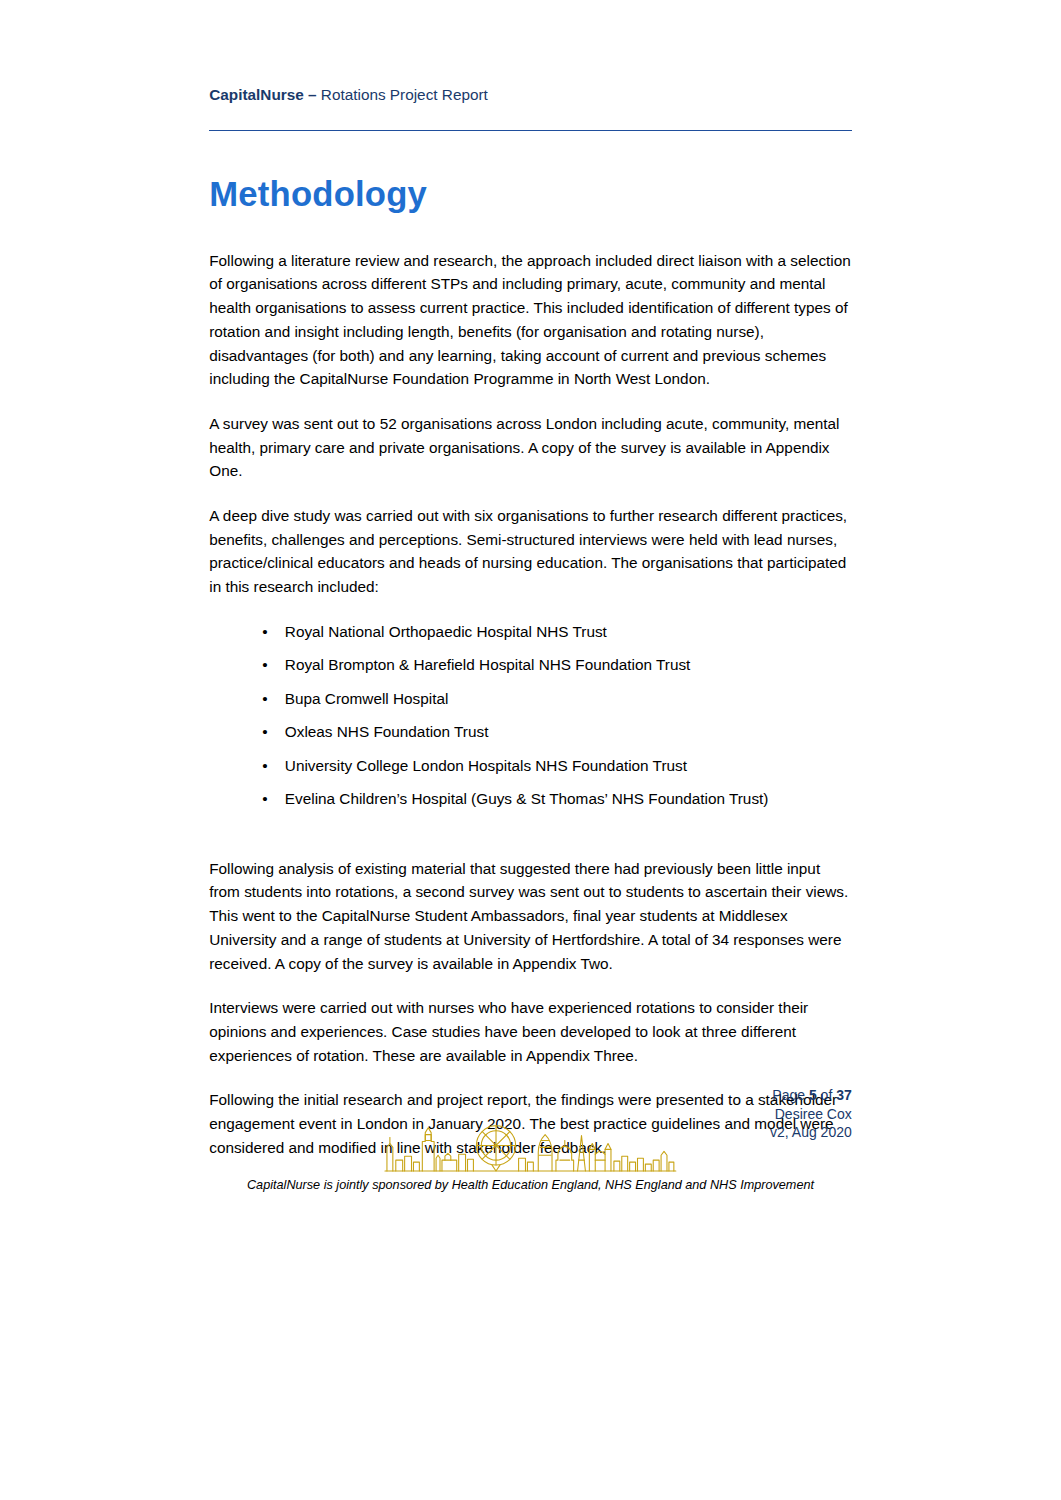CapitalNurse – Rotations Project Report
Methodology
Following a literature review and research, the approach included direct liaison with a selection of organisations across different STPs and including primary, acute, community and mental health organisations to assess current practice. This included identification of different types of rotation and insight including length, benefits (for organisation and rotating nurse), disadvantages (for both) and any learning, taking account of current and previous schemes including the CapitalNurse Foundation Programme in North West London.
A survey was sent out to 52 organisations across London including acute, community, mental health, primary care and private organisations. A copy of the survey is available in Appendix One.
A deep dive study was carried out with six organisations to further research different practices, benefits, challenges and perceptions. Semi-structured interviews were held with lead nurses, practice/clinical educators and heads of nursing education. The organisations that participated in this research included:
Royal National Orthopaedic Hospital NHS Trust
Royal Brompton & Harefield Hospital NHS Foundation Trust
Bupa Cromwell Hospital
Oxleas NHS Foundation Trust
University College London Hospitals NHS Foundation Trust
Evelina Children’s Hospital (Guys & St Thomas’ NHS Foundation Trust)
Following analysis of existing material that suggested there had previously been little input from students into rotations, a second survey was sent out to students to ascertain their views. This went to the CapitalNurse Student Ambassadors, final year students at Middlesex University and a range of students at University of Hertfordshire. A total of 34 responses were received. A copy of the survey is available in Appendix Two.
Interviews were carried out with nurses who have experienced rotations to consider their opinions and experiences. Case studies have been developed to look at three different experiences of rotation. These are available in Appendix Three.
Following the initial research and project report, the findings were presented to a stakeholder engagement event in London in January 2020. The best practice guidelines and model were considered and modified in line with stakeholder feedback.
Page 5 of 37
Desiree Cox
v2, Aug 2020
CapitalNurse is jointly sponsored by Health Education England, NHS England and NHS Improvement